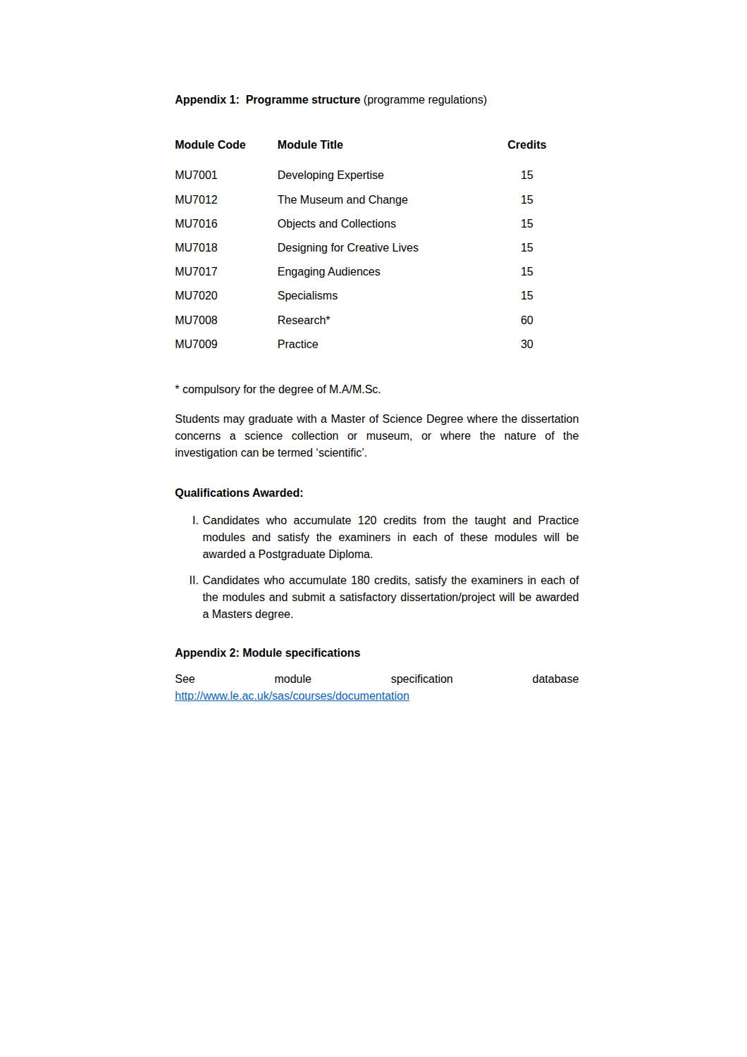Appendix 1: Programme structure (programme regulations)
| Module Code | Module Title | Credits |
| --- | --- | --- |
| MU7001 | Developing Expertise | 15 |
| MU7012 | The Museum and Change | 15 |
| MU7016 | Objects and Collections | 15 |
| MU7018 | Designing for Creative Lives | 15 |
| MU7017 | Engaging Audiences | 15 |
| MU7020 | Specialisms | 15 |
| MU7008 | Research* | 60 |
| MU7009 | Practice | 30 |
* compulsory for the degree of M.A/M.Sc.
Students may graduate with a Master of Science Degree where the dissertation concerns a science collection or museum, or where the nature of the investigation can be termed ‘scientific’.
Qualifications Awarded:
Candidates who accumulate 120 credits from the taught and Practice modules and satisfy the examiners in each of these modules will be awarded a Postgraduate Diploma.
Candidates who accumulate 180 credits, satisfy the examiners in each of the modules and submit a satisfactory dissertation/project will be awarded a Masters degree.
Appendix 2: Module specifications
See module specification database http://www.le.ac.uk/sas/courses/documentation